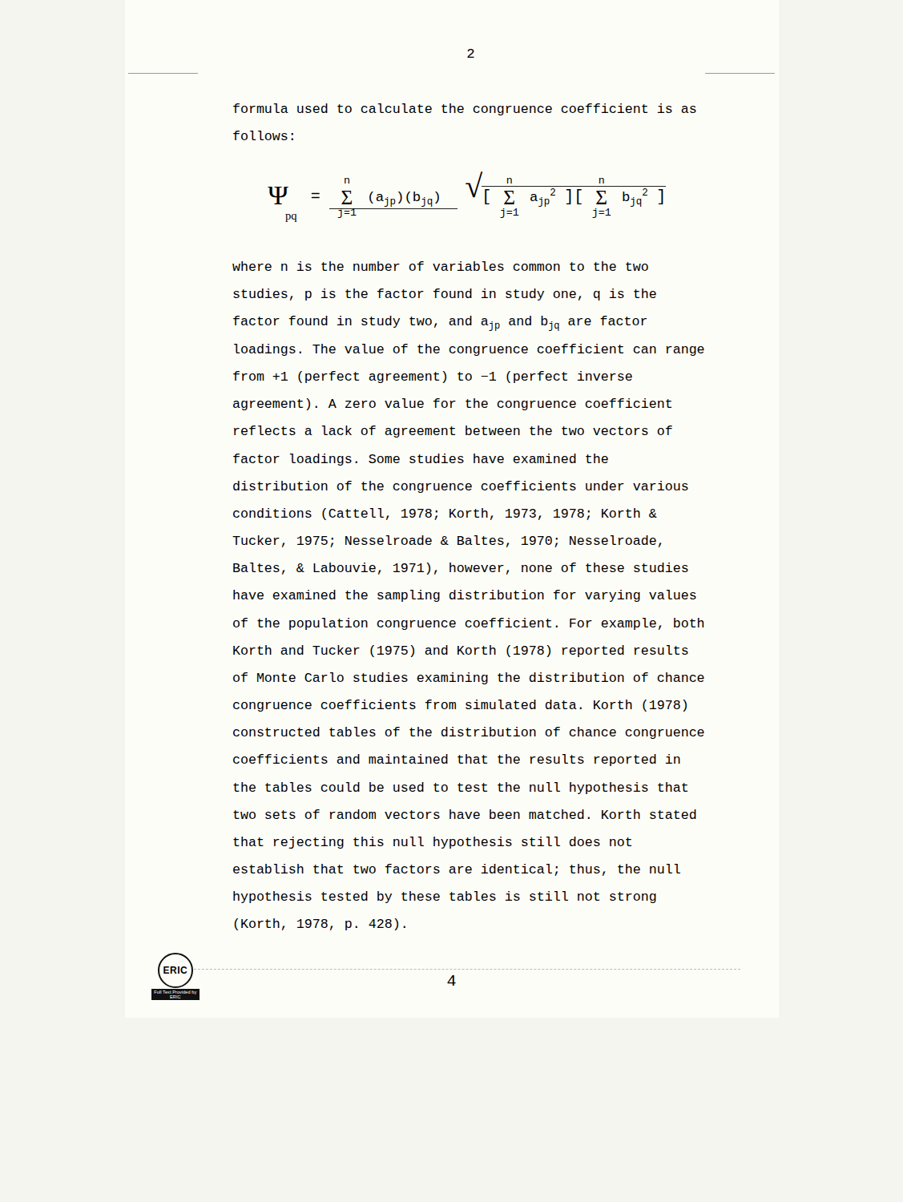2
formula used to calculate the congruence coefficient is as follows:
Ψpq = n Σ j=1 (ajp)(bjq) [ n Σ j=1 ajp2 ][ n Σ j=1 bjq2 ]
where n is the number of variables common to the two studies, p is the factor found in study one, q is the factor found in study two, and ajp and bjq are factor loadings. The value of the congruence coefficient can range from +1 (perfect agreement) to −1 (perfect inverse agreement). A zero value for the congruence coefficient reflects a lack of agreement between the two vectors of factor loadings. Some studies have examined the distribution of the congruence coefficients under various conditions (Cattell, 1978; Korth, 1973, 1978; Korth & Tucker, 1975; Nesselroade & Baltes, 1970; Nesselroade, Baltes, & Labouvie, 1971), however, none of these studies have examined the sampling distribution for varying values of the population congruence coefficient. For example, both Korth and Tucker (1975) and Korth (1978) reported results of Monte Carlo studies examining the distribution of chance congruence coefficients from simulated data. Korth (1978) constructed tables of the distribution of chance congruence coefficients and maintained that the results reported in the tables could be used to test the null hypothesis that two sets of random vectors have been matched. Korth stated that rejecting this null hypothesis still does not establish that two factors are identical; thus, the null hypothesis tested by these tables is still not strong (Korth, 1978, p. 428).
4
ERIC
Full Text Provided by ERIC